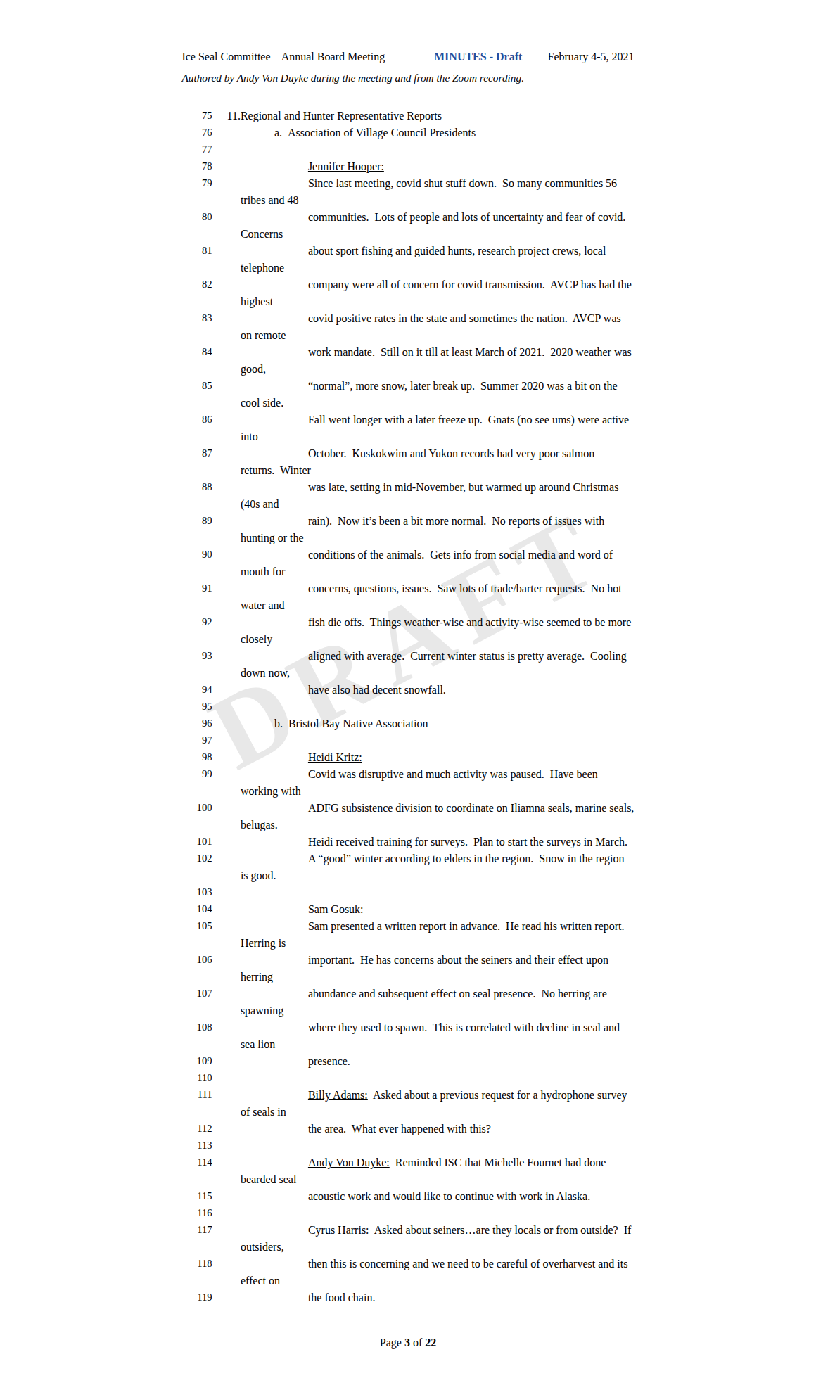DRAFT
Ice Seal Committee – Annual Board Meeting MINUTES - Draft February 4-5, 2021
Authored by Andy Von Duyke during the meeting and from the Zoom recording.
| 75 | 11. | Regional and Hunter Representative Reports |
| 76 | | a. Association of Village Council Presidents |
| 77 | | |
| 78 | | Jennifer Hooper: |
| 79 | | Since last meeting, covid shut stuff down. So many communities 56 tribes and 48 |
| 80 | | communities. Lots of people and lots of uncertainty and fear of covid. Concerns |
| 81 | | about sport fishing and guided hunts, research project crews, local telephone |
| 82 | | company were all of concern for covid transmission. AVCP has had the highest |
| 83 | | covid positive rates in the state and sometimes the nation. AVCP was on remote |
| 84 | | work mandate. Still on it till at least March of 2021. 2020 weather was good, |
| 85 | | “normal”, more snow, later break up. Summer 2020 was a bit on the cool side. |
| 86 | | Fall went longer with a later freeze up. Gnats (no see ums) were active into |
| 87 | | October. Kuskokwim and Yukon records had very poor salmon returns. Winter |
| 88 | | was late, setting in mid-November, but warmed up around Christmas (40s and |
| 89 | | rain). Now it’s been a bit more normal. No reports of issues with hunting or the |
| 90 | | conditions of the animals. Gets info from social media and word of mouth for |
| 91 | | concerns, questions, issues. Saw lots of trade/barter requests. No hot water and |
| 92 | | fish die offs. Things weather-wise and activity-wise seemed to be more closely |
| 93 | | aligned with average. Current winter status is pretty average. Cooling down now, |
| 94 | | have also had decent snowfall. |
| 95 | | |
| 96 | | b. Bristol Bay Native Association |
| 97 | | |
| 98 | | Heidi Kritz: |
| 99 | | Covid was disruptive and much activity was paused. Have been working with |
| 100 | | ADFG subsistence division to coordinate on Iliamna seals, marine seals, belugas. |
| 101 | | Heidi received training for surveys. Plan to start the surveys in March. |
| 102 | | A “good” winter according to elders in the region. Snow in the region is good. |
| 103 | | |
| 104 | | Sam Gosuk: |
| 105 | | Sam presented a written report in advance. He read his written report. Herring is |
| 106 | | important. He has concerns about the seiners and their effect upon herring |
| 107 | | abundance and subsequent effect on seal presence. No herring are spawning |
| 108 | | where they used to spawn. This is correlated with decline in seal and sea lion |
| 109 | | presence. |
| 110 | | |
| 111 | | Billy Adams: Asked about a previous request for a hydrophone survey of seals in |
| 112 | | the area. What ever happened with this? |
| 113 | | |
| 114 | | Andy Von Duyke: Reminded ISC that Michelle Fournet had done bearded seal |
| 115 | | acoustic work and would like to continue with work in Alaska. |
| 116 | | |
| 117 | | Cyrus Harris: Asked about seiners…are they locals or from outside? If outsiders, |
| 118 | | then this is concerning and we need to be careful of overharvest and its effect on |
| 119 | | the food chain. |
Page 3 of 22